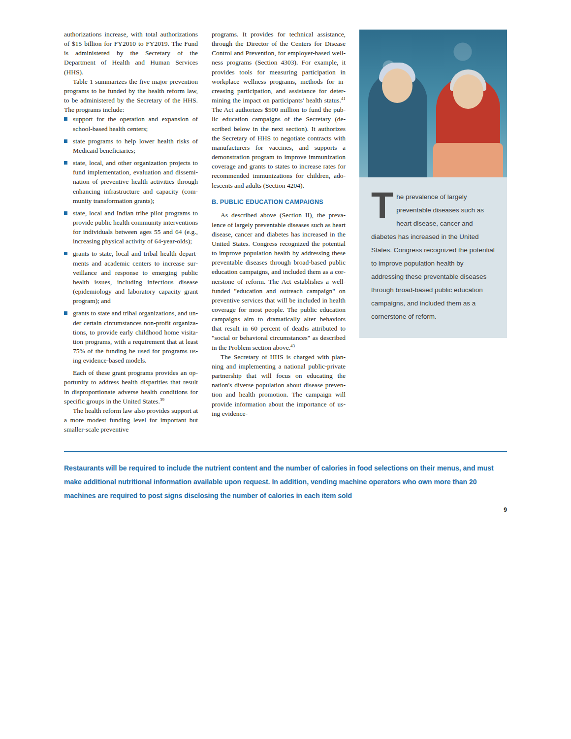authorizations increase, with total authorizations of $15 billion for FY2010 to FY2019. The Fund is administered by the Secretary of the Department of Health and Human Services (HHS).
Table 1 summarizes the five major prevention programs to be funded by the health reform law, to be administered by the Secretary of the HHS. The programs include:
support for the operation and expansion of school-based health centers;
state programs to help lower health risks of Medicaid beneficiaries;
state, local, and other organization projects to fund implementation, evaluation and dissemination of preventive health activities through enhancing infrastructure and capacity (community transformation grants);
state, local and Indian tribe pilot programs to provide public health community interventions for individuals between ages 55 and 64 (e.g., increasing physical activity of 64-year-olds);
grants to state, local and tribal health departments and academic centers to increase surveillance and response to emerging public health issues, including infectious disease (epidemiology and laboratory capacity grant program); and
grants to state and tribal organizations, and under certain circumstances non-profit organizations, to provide early childhood home visitation programs, with a requirement that at least 75% of the funding be used for programs using evidence-based models.
Each of these grant programs provides an opportunity to address health disparities that result in disproportionate adverse health conditions for specific groups in the United States.39
The health reform law also provides support at a more modest funding level for important but smaller-scale preventive
programs. It provides for technical assistance, through the Director of the Centers for Disease Control and Prevention, for employer-based wellness programs (Section 4303). For example, it provides tools for measuring participation in workplace wellness programs, methods for increasing participation, and assistance for determining the impact on participants' health status.41 The Act authorizes $500 million to fund the public education campaigns of the Secretary (described below in the next section). It authorizes the Secretary of HHS to negotiate contracts with manufacturers for vaccines, and supports a demonstration program to improve immunization coverage and grants to states to increase rates for recommended immunizations for children, adolescents and adults (Section 4204).
B. Public Education Campaigns
As described above (Section II), the prevalence of largely preventable diseases such as heart disease, cancer and diabetes has increased in the United States. Congress recognized the potential to improve population health by addressing these preventable diseases through broad-based public education campaigns, and included them as a cornerstone of reform. The Act establishes a well-funded "education and outreach campaign" on preventive services that will be included in health coverage for most people. The public education campaigns aim to dramatically alter behaviors that result in 60 percent of deaths attributed to "social or behavioral circumstances" as described in the Problem section above.43
The Secretary of HHS is charged with planning and implementing a national public-private partnership that will focus on educating the nation's diverse population about disease prevention and health promotion. The campaign will provide information about the importance of using evidence-
The prevalence of largely preventable diseases such as heart disease, cancer and diabetes has increased in the United States. Congress recognized the potential to improve population health by addressing these preventable diseases through broad-based public education campaigns, and included them as a cornerstone of reform.
Restaurants will be required to include the nutrient content and the number of calories in food selections on their menus, and must make additional nutritional information available upon request. In addition, vending machine operators who own more than 20 machines are required to post signs disclosing the number of calories in each item sold
9